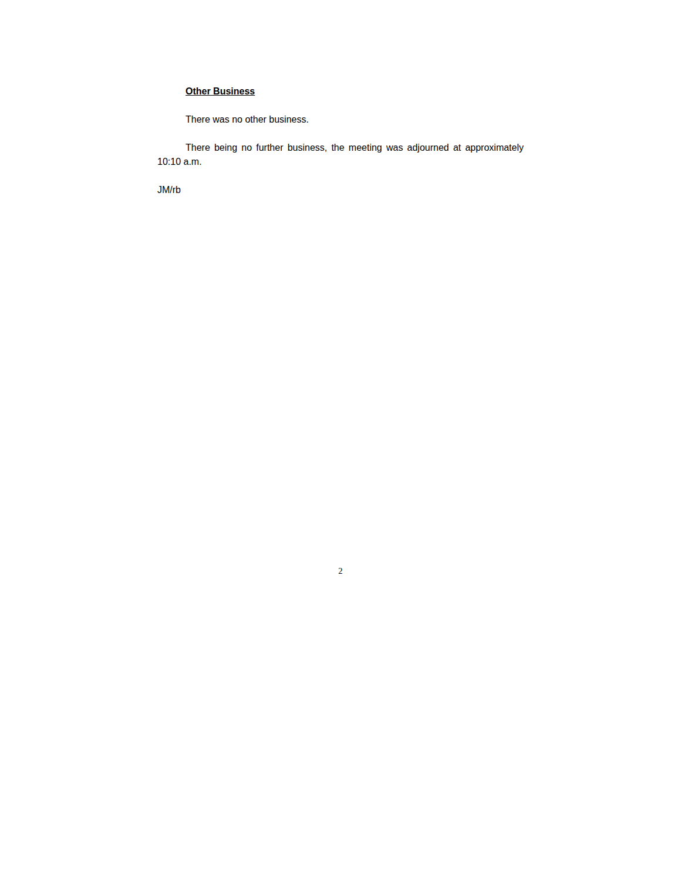Other Business
There was no other business.
There being no further business, the meeting was adjourned at approximately 10:10 a.m.
JM/rb
2